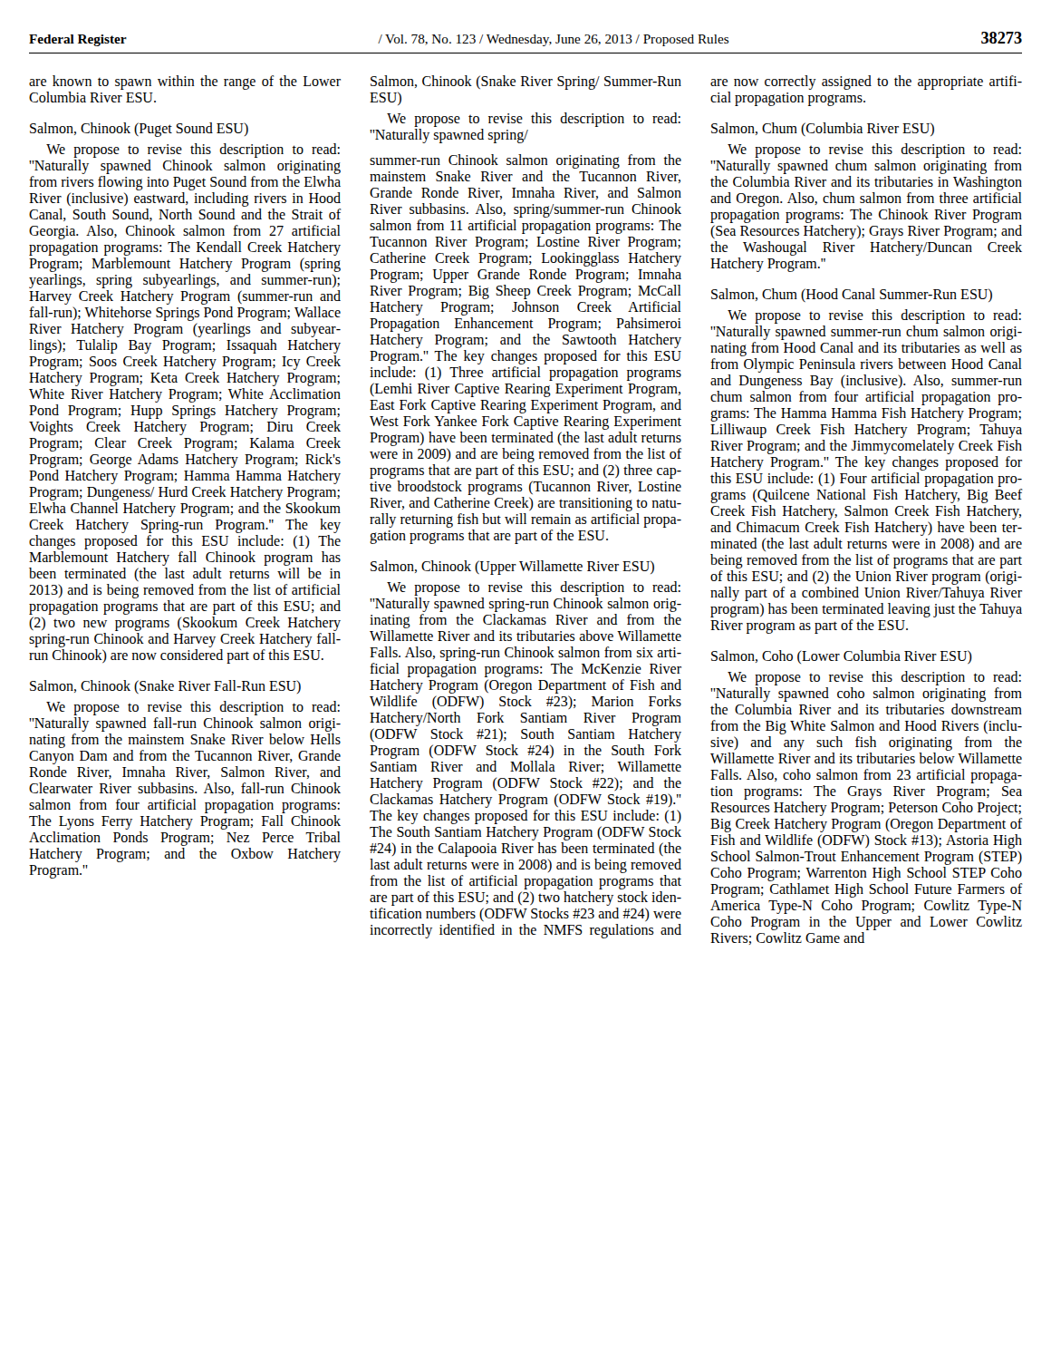Federal Register / Vol. 78, No. 123 / Wednesday, June 26, 2013 / Proposed Rules 38273
are known to spawn within the range of the Lower Columbia River ESU.
Salmon, Chinook (Puget Sound ESU)
We propose to revise this description to read: ''Naturally spawned Chinook salmon originating from rivers flowing into Puget Sound from the Elwha River (inclusive) eastward, including rivers in Hood Canal, South Sound, North Sound and the Strait of Georgia. Also, Chinook salmon from 27 artificial propagation programs: The Kendall Creek Hatchery Program; Marblemount Hatchery Program (spring yearlings, spring subyearlings, and summer-run); Harvey Creek Hatchery Program (summer-run and fall-run); Whitehorse Springs Pond Program; Wallace River Hatchery Program (yearlings and subyearlings); Tulalip Bay Program; Issaquah Hatchery Program; Soos Creek Hatchery Program; Icy Creek Hatchery Program; Keta Creek Hatchery Program; White River Hatchery Program; White Acclimation Pond Program; Hupp Springs Hatchery Program; Voights Creek Hatchery Program; Diru Creek Program; Clear Creek Program; Kalama Creek Program; George Adams Hatchery Program; Rick's Pond Hatchery Program; Hamma Hamma Hatchery Program; Dungeness/ Hurd Creek Hatchery Program; Elwha Channel Hatchery Program; and the Skookum Creek Hatchery Spring-run Program.'' The key changes proposed for this ESU include: (1) The Marblemount Hatchery fall Chinook program has been terminated (the last adult returns will be in 2013) and is being removed from the list of artificial propagation programs that are part of this ESU; and (2) two new programs (Skookum Creek Hatchery spring-run Chinook and Harvey Creek Hatchery fall-run Chinook) are now considered part of this ESU.
Salmon, Chinook (Snake River Fall-Run ESU)
We propose to revise this description to read: ''Naturally spawned fall-run Chinook salmon originating from the mainstem Snake River below Hells Canyon Dam and from the Tucannon River, Grande Ronde River, Imnaha River, Salmon River, and Clearwater River subbasins. Also, fall-run Chinook salmon from four artificial propagation programs: The Lyons Ferry Hatchery Program; Fall Chinook Acclimation Ponds Program; Nez Perce Tribal Hatchery Program; and the Oxbow Hatchery Program.''
Salmon, Chinook (Snake River Spring/ Summer-Run ESU)
We propose to revise this description to read: ''Naturally spawned spring/
summer-run Chinook salmon originating from the mainstem Snake River and the Tucannon River, Grande Ronde River, Imnaha River, and Salmon River subbasins. Also, spring/summer-run Chinook salmon from 11 artificial propagation programs: The Tucannon River Program; Lostine River Program; Catherine Creek Program; Lookingglass Hatchery Program; Upper Grande Ronde Program; Imnaha River Program; Big Sheep Creek Program; McCall Hatchery Program; Johnson Creek Artificial Propagation Enhancement Program; Pahsimeroi Hatchery Program; and the Sawtooth Hatchery Program.'' The key changes proposed for this ESU include: (1) Three artificial propagation programs (Lemhi River Captive Rearing Experiment Program, East Fork Captive Rearing Experiment Program, and West Fork Yankee Fork Captive Rearing Experiment Program) have been terminated (the last adult returns were in 2009) and are being removed from the list of programs that are part of this ESU; and (2) three captive broodstock programs (Tucannon River, Lostine River, and Catherine Creek) are transitioning to naturally returning fish but will remain as artificial propagation programs that are part of the ESU.
Salmon, Chinook (Upper Willamette River ESU)
We propose to revise this description to read: ''Naturally spawned spring-run Chinook salmon originating from the Clackamas River and from the Willamette River and its tributaries above Willamette Falls. Also, spring-run Chinook salmon from six artificial propagation programs: The McKenzie River Hatchery Program (Oregon Department of Fish and Wildlife (ODFW) Stock #23); Marion Forks Hatchery/North Fork Santiam River Program (ODFW Stock #21); South Santiam Hatchery Program (ODFW Stock #24) in the South Fork Santiam River and Mollala River; Willamette Hatchery Program (ODFW Stock #22); and the Clackamas Hatchery Program (ODFW Stock #19).'' The key changes proposed for this ESU include: (1) The South Santiam Hatchery Program (ODFW Stock #24) in the Calapooia River has been terminated (the last adult returns were in 2008) and is being removed from the list of artificial propagation programs that are part of this ESU; and (2) two hatchery stock identification numbers (ODFW Stocks #23 and #24) were incorrectly identified in the NMFS regulations and are now correctly assigned to the appropriate artificial propagation programs.
Salmon, Chum (Columbia River ESU)
We propose to revise this description to read: ''Naturally spawned chum salmon originating from the Columbia River and its tributaries in Washington and Oregon. Also, chum salmon from three artificial propagation programs: The Chinook River Program (Sea Resources Hatchery); Grays River Program; and the Washougal River Hatchery/Duncan Creek Hatchery Program.''
Salmon, Chum (Hood Canal Summer-Run ESU)
We propose to revise this description to read: ''Naturally spawned summer-run chum salmon originating from Hood Canal and its tributaries as well as from Olympic Peninsula rivers between Hood Canal and Dungeness Bay (inclusive). Also, summer-run chum salmon from four artificial propagation programs: The Hamma Hamma Fish Hatchery Program; Lilliwaup Creek Fish Hatchery Program; Tahuya River Program; and the Jimmycomelately Creek Fish Hatchery Program.'' The key changes proposed for this ESU include: (1) Four artificial propagation programs (Quilcene National Fish Hatchery, Big Beef Creek Fish Hatchery, Salmon Creek Fish Hatchery, and Chimacum Creek Fish Hatchery) have been terminated (the last adult returns were in 2008) and are being removed from the list of programs that are part of this ESU; and (2) the Union River program (originally part of a combined Union River/Tahuya River program) has been terminated leaving just the Tahuya River program as part of the ESU.
Salmon, Coho (Lower Columbia River ESU)
We propose to revise this description to read: ''Naturally spawned coho salmon originating from the Columbia River and its tributaries downstream from the Big White Salmon and Hood Rivers (inclusive) and any such fish originating from the Willamette River and its tributaries below Willamette Falls. Also, coho salmon from 23 artificial propagation programs: The Grays River Program; Sea Resources Hatchery Program; Peterson Coho Project; Big Creek Hatchery Program (Oregon Department of Fish and Wildlife (ODFW) Stock #13); Astoria High School Salmon-Trout Enhancement Program (STEP) Coho Program; Warrenton High School STEP Coho Program; Cathlamet High School Future Farmers of America Type-N Coho Program; Cowlitz Type-N Coho Program in the Upper and Lower Cowlitz Rivers; Cowlitz Game and